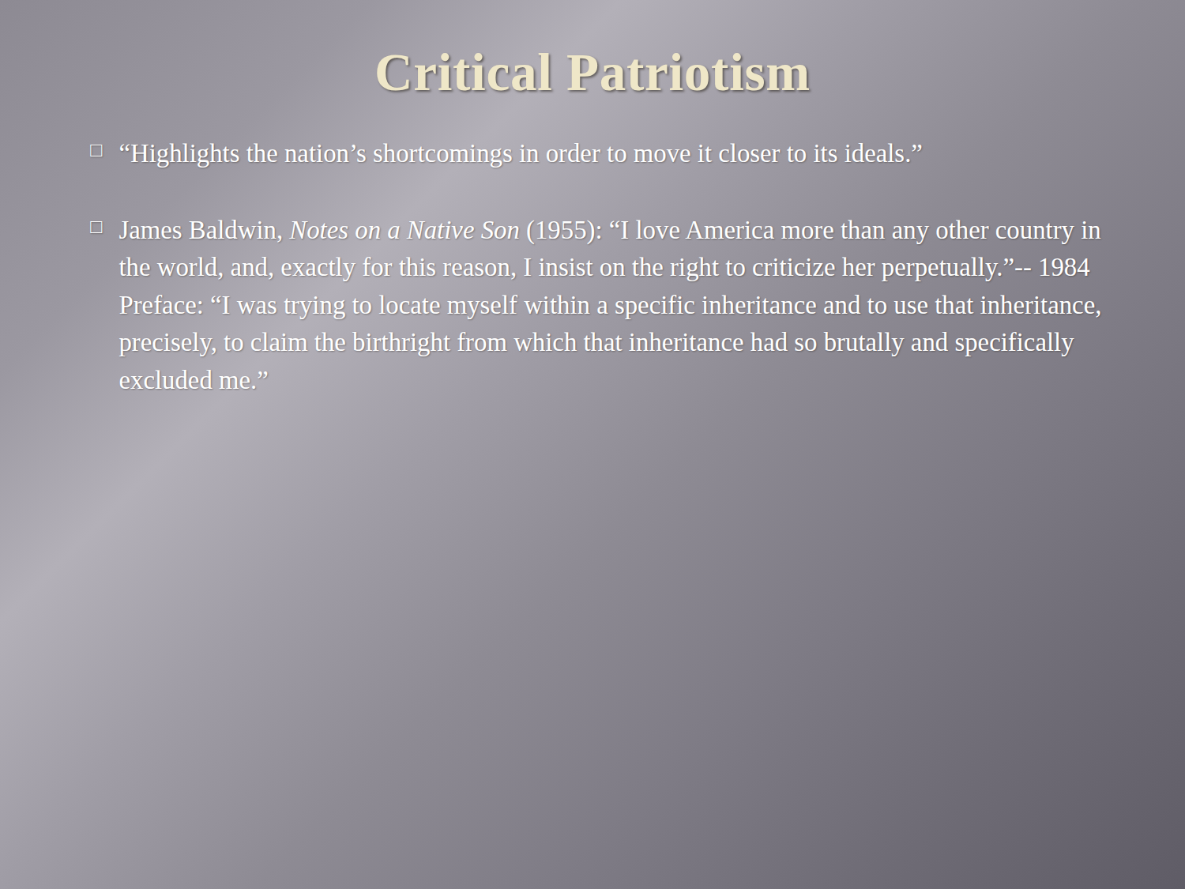Critical Patriotism
“Highlights the nation’s shortcomings in order to move it closer to its ideals.”
James Baldwin, Notes on a Native Son (1955): “I love America more than any other country in the world, and, exactly for this reason, I insist on the right to criticize her perpetually.”-- 1984 Preface: “I was trying to locate myself within a specific inheritance and to use that inheritance, precisely, to claim the birthright from which that inheritance had so brutally and specifically excluded me.”